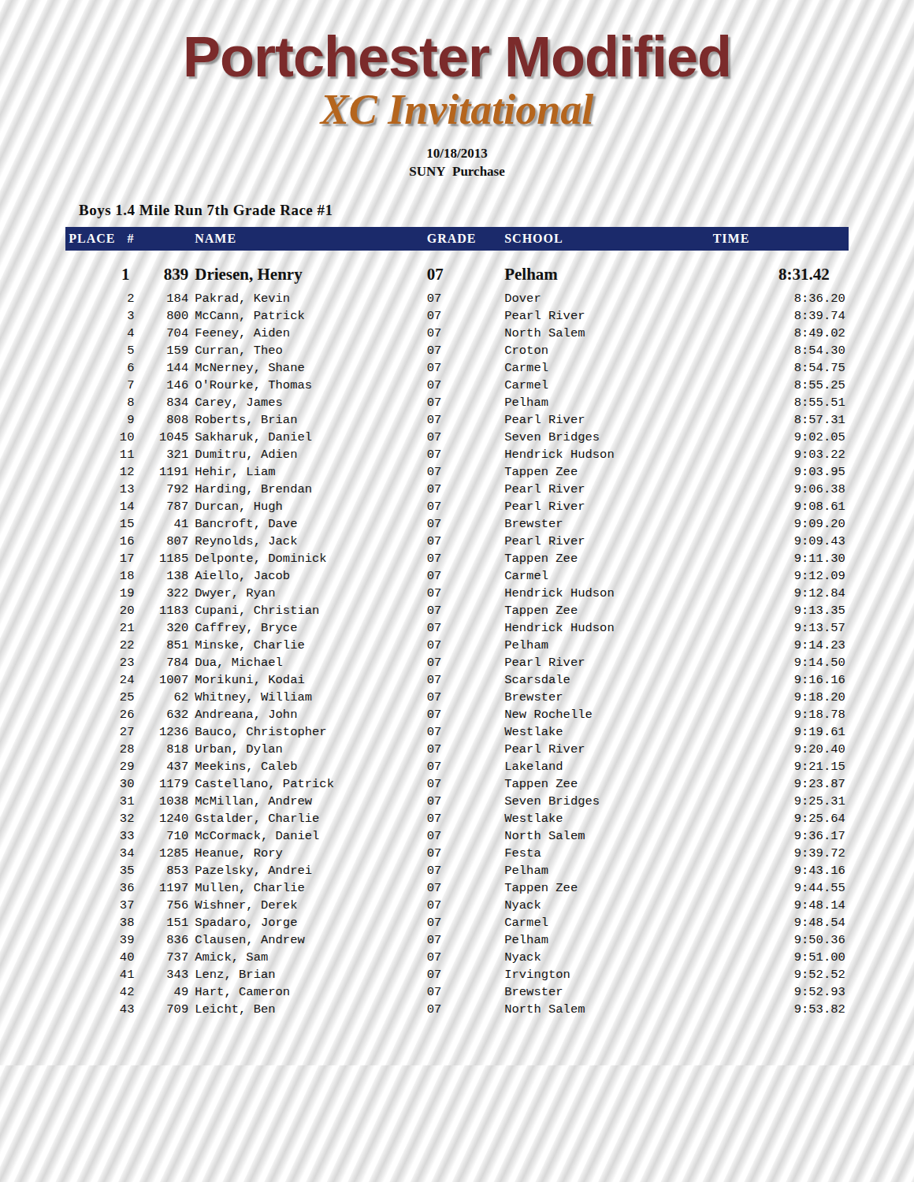Portchester Modified
XC Invitational
10/18/2013
SUNY Purchase
Boys 1.4 Mile Run 7th Grade Race #1
| PLACE # | | NAME | GRADE | SCHOOL | TIME |
| --- | --- | --- | --- | --- | --- |
| 1 | 839 | Driesen, Henry | 07 | Pelham | 8:31.42 |
| 2 | 184 | Pakrad, Kevin | 07 | Dover | 8:36.20 |
| 3 | 800 | McCann, Patrick | 07 | Pearl River | 8:39.74 |
| 4 | 704 | Feeney, Aiden | 07 | North Salem | 8:49.02 |
| 5 | 159 | Curran, Theo | 07 | Croton | 8:54.30 |
| 6 | 144 | McNerney, Shane | 07 | Carmel | 8:54.75 |
| 7 | 146 | O'Rourke, Thomas | 07 | Carmel | 8:55.25 |
| 8 | 834 | Carey, James | 07 | Pelham | 8:55.51 |
| 9 | 808 | Roberts, Brian | 07 | Pearl River | 8:57.31 |
| 10 | 1045 | Sakharuk, Daniel | 07 | Seven Bridges | 9:02.05 |
| 11 | 321 | Dumitru, Adien | 07 | Hendrick Hudson | 9:03.22 |
| 12 | 1191 | Hehir, Liam | 07 | Tappen Zee | 9:03.95 |
| 13 | 792 | Harding, Brendan | 07 | Pearl River | 9:06.38 |
| 14 | 787 | Durcan, Hugh | 07 | Pearl River | 9:08.61 |
| 15 | 41 | Bancroft, Dave | 07 | Brewster | 9:09.20 |
| 16 | 807 | Reynolds, Jack | 07 | Pearl River | 9:09.43 |
| 17 | 1185 | Delponte, Dominick | 07 | Tappen Zee | 9:11.30 |
| 18 | 138 | Aiello, Jacob | 07 | Carmel | 9:12.09 |
| 19 | 322 | Dwyer, Ryan | 07 | Hendrick Hudson | 9:12.84 |
| 20 | 1183 | Cupani, Christian | 07 | Tappen Zee | 9:13.35 |
| 21 | 320 | Caffrey, Bryce | 07 | Hendrick Hudson | 9:13.57 |
| 22 | 851 | Minske, Charlie | 07 | Pelham | 9:14.23 |
| 23 | 784 | Dua, Michael | 07 | Pearl River | 9:14.50 |
| 24 | 1007 | Morikuni, Kodai | 07 | Scarsdale | 9:16.16 |
| 25 | 62 | Whitney, William | 07 | Brewster | 9:18.20 |
| 26 | 632 | Andreana, John | 07 | New Rochelle | 9:18.78 |
| 27 | 1236 | Bauco, Christopher | 07 | Westlake | 9:19.61 |
| 28 | 818 | Urban, Dylan | 07 | Pearl River | 9:20.40 |
| 29 | 437 | Meekins, Caleb | 07 | Lakeland | 9:21.15 |
| 30 | 1179 | Castellano, Patrick | 07 | Tappen Zee | 9:23.87 |
| 31 | 1038 | McMillan, Andrew | 07 | Seven Bridges | 9:25.31 |
| 32 | 1240 | Gstalder, Charlie | 07 | Westlake | 9:25.64 |
| 33 | 710 | McCormack, Daniel | 07 | North Salem | 9:36.17 |
| 34 | 1285 | Heanue, Rory | 07 | Festa | 9:39.72 |
| 35 | 853 | Pazelsky, Andrei | 07 | Pelham | 9:43.16 |
| 36 | 1197 | Mullen, Charlie | 07 | Tappen Zee | 9:44.55 |
| 37 | 756 | Wishner, Derek | 07 | Nyack | 9:48.14 |
| 38 | 151 | Spadaro, Jorge | 07 | Carmel | 9:48.54 |
| 39 | 836 | Clausen, Andrew | 07 | Pelham | 9:50.36 |
| 40 | 737 | Amick, Sam | 07 | Nyack | 9:51.00 |
| 41 | 343 | Lenz, Brian | 07 | Irvington | 9:52.52 |
| 42 | 49 | Hart, Cameron | 07 | Brewster | 9:52.93 |
| 43 | 709 | Leicht, Ben | 07 | North Salem | 9:53.82 |